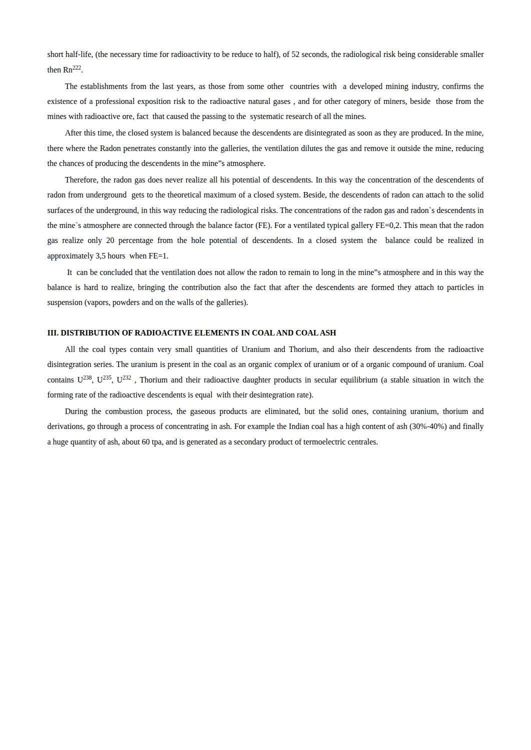short half-life, (the necessary time for radioactivity to be reduce to half), of 52 seconds, the radiological risk being considerable smaller then Rn222.
The establishments from the last years, as those from some other countries with a developed mining industry, confirms the existence of a professional exposition risk to the radioactive natural gases , and for other category of miners, beside those from the mines with radioactive ore, fact that caused the passing to the systematic research of all the mines.
After this time, the closed system is balanced because the descendents are disintegrated as soon as they are produced. In the mine, there where the Radon penetrates constantly into the galleries, the ventilation dilutes the gas and remove it outside the mine, reducing the chances of producing the descendents in the mine”s atmosphere.
Therefore, the radon gas does never realize all his potential of descendents. In this way the concentration of the descendents of radon from underground gets to the theoretical maximum of a closed system. Beside, the descendents of radon can attach to the solid surfaces of the underground, in this way reducing the radiological risks. The concentrations of the radon gas and radon`s descendents in the mine`s atmosphere are connected through the balance factor (FE). For a ventilated typical gallery FE=0,2. This mean that the radon gas realize only 20 percentage from the hole potential of descendents. In a closed system the balance could be realized in approximately 3,5 hours when FE=1.
It can be concluded that the ventilation does not allow the radon to remain to long in the mine”s atmosphere and in this way the balance is hard to realize, bringing the contribution also the fact that after the descendents are formed they attach to particles in suspension (vapors, powders and on the walls of the galleries).
III. DISTRIBUTION OF RADIOACTIVE ELEMENTS IN COAL AND COAL ASH
All the coal types contain very small quantities of Uranium and Thorium, and also their descendents from the radioactive disintegration series. The uranium is present in the coal as an organic complex of uranium or of a organic compound of uranium. Coal contains U238, U235, U232 , Thorium and their radioactive daughter products in secular equilibrium (a stable situation in witch the forming rate of the radioactive descendents is equal with their desintegration rate).
During the combustion process, the gaseous products are eliminated, but the solid ones, containing uranium, thorium and derivations, go through a process of concentrating in ash. For example the Indian coal has a high content of ash (30%-40%) and finally a huge quantity of ash, about 60 tpa, and is generated as a secondary product of termoelectric centrales.